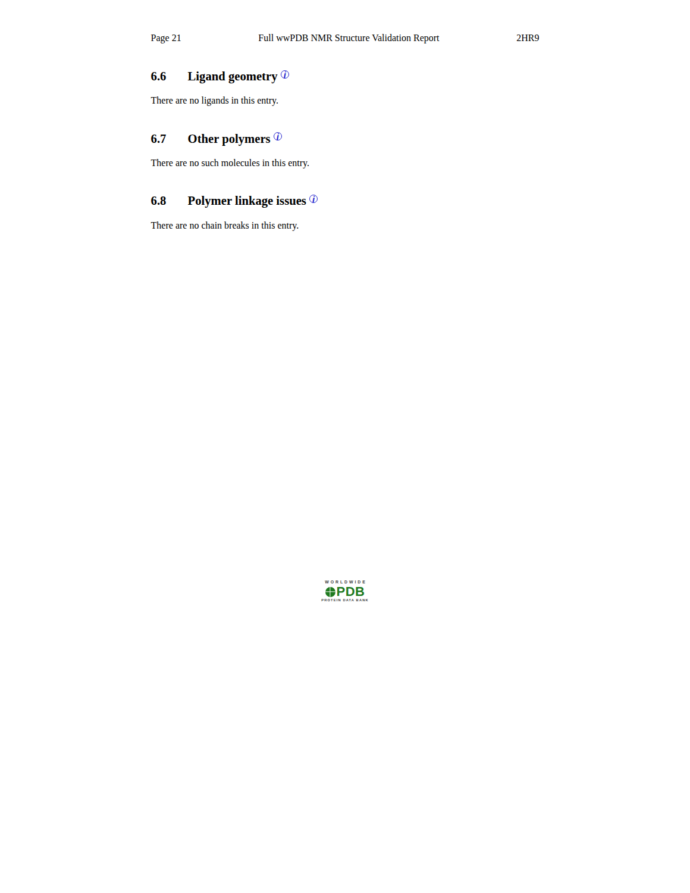Page 21 Full wwPDB NMR Structure Validation Report 2HR9
6.6 Ligand geometry i
There are no ligands in this entry.
6.7 Other polymers i
There are no such molecules in this entry.
6.8 Polymer linkage issues i
There are no chain breaks in this entry.
WORLDWIDE PDB PROTEIN DATA BANK